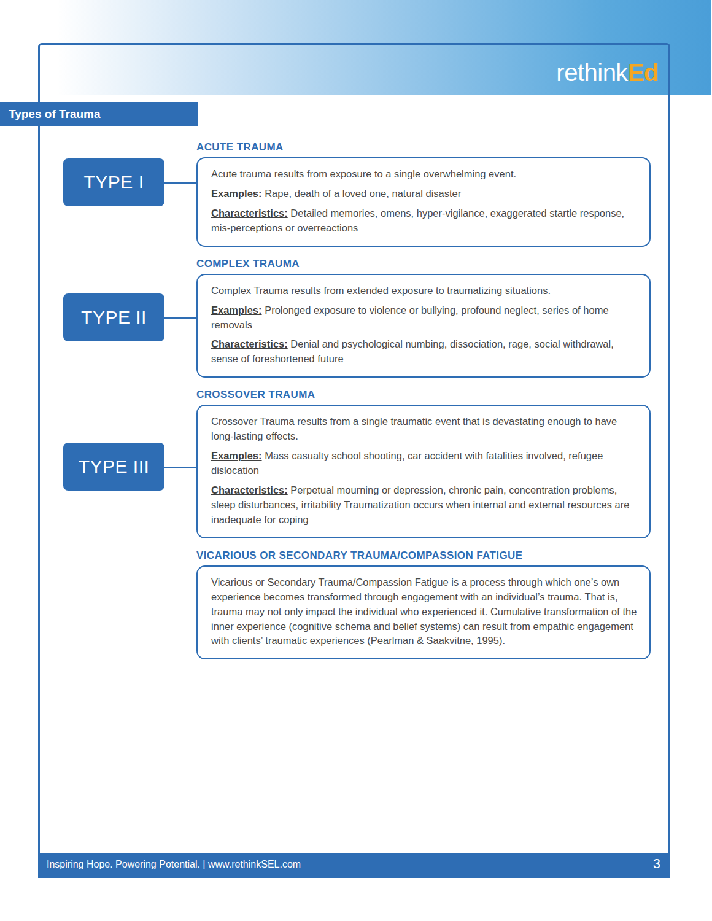rethinkEd
Types of Trauma
ACUTE TRAUMA
TYPE I
Acute trauma results from exposure to a single overwhelming event.
Examples: Rape, death of a loved one, natural disaster
Characteristics: Detailed memories, omens, hyper-vigilance, exaggerated startle response, mis-perceptions or overreactions
COMPLEX TRAUMA
TYPE II
Complex Trauma results from extended exposure to traumatizing situations.
Examples: Prolonged exposure to violence or bullying, profound neglect, series of home removals
Characteristics: Denial and psychological numbing, dissociation, rage, social withdrawal, sense of foreshortened future
CROSSOVER TRAUMA
TYPE III
Crossover Trauma results from a single traumatic event that is devastating enough to have long-lasting effects.
Examples: Mass casualty school shooting, car accident with fatalities involved, refugee dislocation
Characteristics: Perpetual mourning or depression, chronic pain, concentration problems, sleep disturbances, irritability Traumatization occurs when internal and external resources are inadequate for coping
VICARIOUS OR SECONDARY TRAUMA/COMPASSION FATIGUE
Vicarious or Secondary Trauma/Compassion Fatigue is a process through which one’s own experience becomes transformed through engagement with an individual’s trauma. That is, trauma may not only impact the individual who experienced it. Cumulative transformation of the inner experience (cognitive schema and belief systems) can result from empathic engagement with clients’ traumatic experiences (Pearlman & Saakvitne, 1995).
Inspiring Hope. Powering Potential. | www.rethinkSEL.com
3